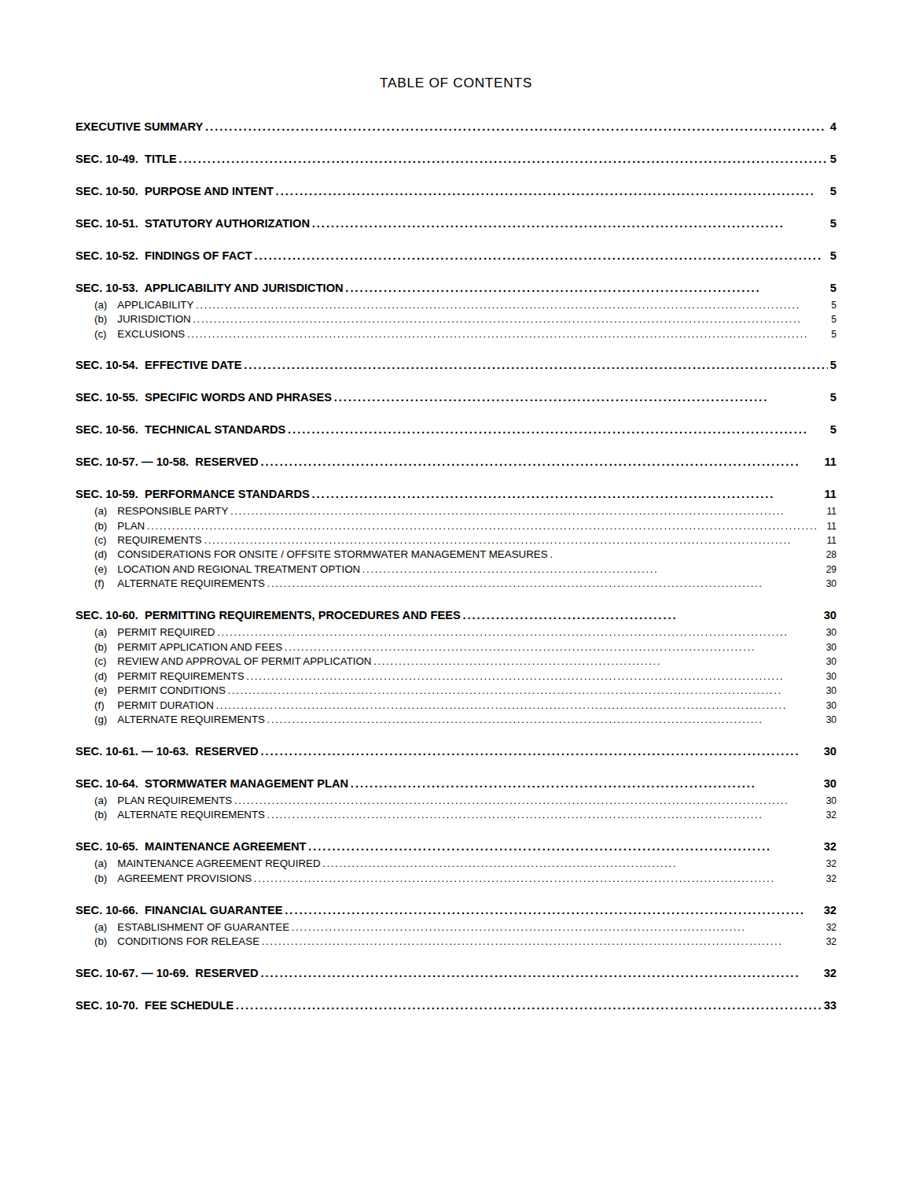TABLE OF CONTENTS
EXECUTIVE SUMMARY .................................................................................................................................. 4
SEC. 10-49. TITLE ................................................................................................................................................. 5
SEC. 10-50. PURPOSE AND INTENT ................................................................................................................. 5
SEC. 10-51. STATUTORY AUTHORIZATION ................................................................................................... 5
SEC. 10-52. FINDINGS OF FACT ....................................................................................................................... 5
SEC. 10-53. APPLICABILITY AND JURISDICTION ....................................................................................... 5
(a) APPLICABILITY ................................................................................................................................................. 5
(b) JURISDICTION .................................................................................................................................................. 5
(c) EXCLUSIONS ..................................................................................................................................................... 5
SEC. 10-54. EFFECTIVE DATE ........................................................................................................................... 5
SEC. 10-55. SPECIFIC WORDS AND PHRASES ........................................................................................... 5
SEC. 10-56. TECHNICAL STANDARDS ............................................................................................................. 5
SEC. 10-57. — 10-58. RESERVED ................................................................................................................. 11
SEC. 10-59. PERFORMANCE STANDARDS ................................................................................................. 11
(a) RESPONSIBLE PARTY ..................................................................................................................................... 11
(b) PLAN ................................................................................................................................................................. 11
(c) REQUIREMENTS ............................................................................................................................................. 11
(d) CONSIDERATIONS FOR ONSITE / OFFSITE STORMWATER MANAGEMENT MEASURES . 28
(e) LOCATION AND REGIONAL TREATMENT OPTION ....................................................................... 29
(f) ALTERNATE REQUIREMENTS ....................................................................................................................... 30
SEC. 10-60. PERMITTING REQUIREMENTS, PROCEDURES AND FEES ............................................. 30
(a) PERMIT REQUIRED ......................................................................................................................................... 30
(b) PERMIT APPLICATION AND FEES ................................................................................................................. 30
(c) REVIEW AND APPROVAL OF PERMIT APPLICATION ..................................................................... 30
(d) PERMIT REQUIREMENTS ................................................................................................................................. 30
(e) PERMIT CONDITIONS ..................................................................................................................................... 30
(f) PERMIT DURATION ......................................................................................................................................... 30
(g) ALTERNATE REQUIREMENTS ....................................................................................................................... 30
SEC. 10-61. — 10-63. RESERVED ................................................................................................................. 30
SEC. 10-64. STORMWATER MANAGEMENT PLAN ..................................................................................... 30
(a) PLAN REQUIREMENTS ..................................................................................................................................... 30
(b) ALTERNATE REQUIREMENTS ....................................................................................................................... 32
SEC. 10-65. MAINTENANCE AGREEMENT ................................................................................................. 32
(a) MAINTENANCE AGREEMENT REQUIRED ..................................................................................... 32
(b) AGREEMENT PROVISIONS ............................................................................................................................. 32
SEC. 10-66. FINANCIAL GUARANTEE ............................................................................................................. 32
(a) ESTABLISHMENT OF GUARANTEE ............................................................................................................. 32
(b) CONDITIONS FOR RELEASE ............................................................................................................................. 32
SEC. 10-67. — 10-69. RESERVED ................................................................................................................. 32
SEC. 10-70. FEE SCHEDULE ............................................................................................................................. 33